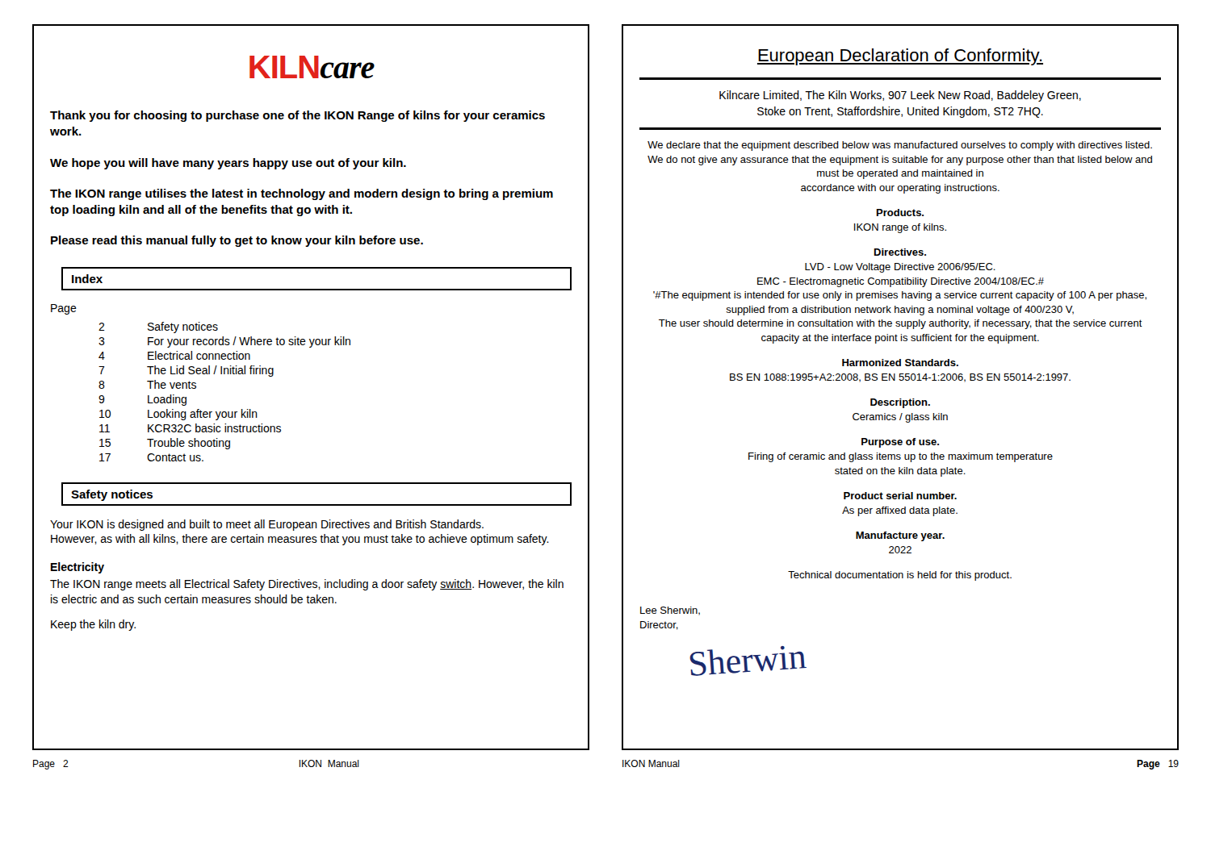KILN care
Thank you for choosing to purchase one of the IKON Range of kilns for your ceramics work.
We hope you will have many years happy use out of your kiln.
The IKON range utilises the latest in technology and modern design to bring a premium top loading kiln and all of the benefits that go with it.
Please read this manual fully to get to know your kiln before use.
Index
Page
| 2 | Safety notices |
| 3 | For your records / Where to site your kiln |
| 4 | Electrical connection |
| 7 | The Lid Seal / Initial firing |
| 8 | The vents |
| 9 | Loading |
| 10 | Looking after your kiln |
| 11 | KCR32C basic instructions |
| 15 | Trouble shooting |
| 17 | Contact us. |
Safety notices
Your IKON is designed and built to meet all European Directives and British Standards.
However, as with all kilns, there are certain measures that you must take to achieve optimum safety.
Electricity
The IKON range meets all Electrical Safety Directives, including a door safety switch. However, the kiln is electric and as such certain measures should be taken.
Keep the kiln dry.
European Declaration of Conformity.
Kilncare Limited, The Kiln Works, 907 Leek New Road, Baddeley Green,
Stoke on Trent, Staffordshire, United Kingdom, ST2 7HQ.
We declare that the equipment described below was manufactured ourselves to comply with directives listed.
We do not give any assurance that the equipment is suitable for any purpose other than that listed below and must be operated and maintained in
accordance with our operating instructions.
Products.
IKON range of kilns.
Directives.
LVD - Low Voltage Directive 2006/95/EC.
EMC - Electromagnetic Compatibility Directive 2004/108/EC.#
'#The equipment is intended for use only in premises having a service current capacity of 100 A per phase, supplied from a distribution network having a nominal voltage of 400/230 V,
The user should determine in consultation with the supply authority, if necessary, that the service current capacity at the interface point is sufficient for the equipment.
Harmonized Standards.
BS EN 1088:1995+A2:2008, BS EN 55014-1:2006, BS EN 55014-2:1997.
Description.
Ceramics / glass kiln
Purpose of use.
Firing of ceramic and glass items up to the maximum temperature
stated on the kiln data plate.
Product serial number.
As per affixed data plate.
Manufacture year.
2022
Technical documentation is held for this product.
Lee Sherwin,
Director,
Sherwin
Page 2 IKON Manual
IKON Manual Page 19